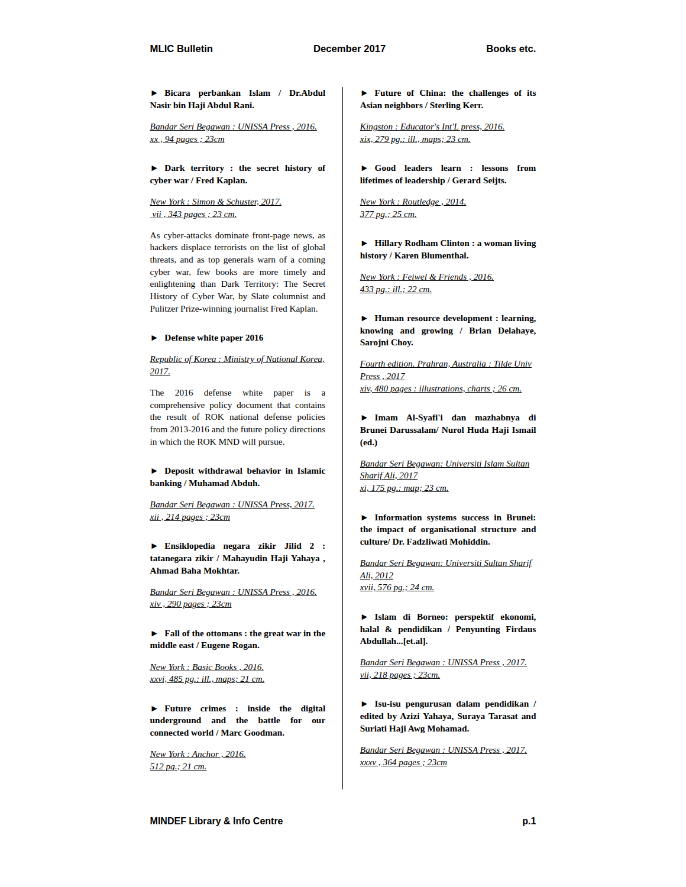MLIC Bulletin
December 2017
Books etc.
►Bicara perbankan Islam / Dr.Abdul Nasir bin Haji Abdul Rani.
Bandar Seri Begawan : UNISSA Press , 2016. xx , 94 pages ; 23cm
►Dark territory : the secret history of cyber war / Fred Kaplan.
New York : Simon & Schuster, 2017. vii , 343 pages ; 23 cm.
As cyber-attacks dominate front-page news, as hackers displace terrorists on the list of global threats, and as top generals warn of a coming cyber war, few books are more timely and enlightening than Dark Territory: The Secret History of Cyber War, by Slate columnist and Pulitzer Prize-winning journalist Fred Kaplan.
►Defense white paper 2016
Republic of Korea : Ministry of National Korea, 2017.
The 2016 defense white paper is a comprehensive policy document that contains the result of ROK national defense policies from 2013-2016 and the future policy directions in which the ROK MND will pursue.
►Deposit withdrawal behavior in Islamic banking / Muhamad Abduh.
Bandar Seri Begawan : UNISSA Press, 2017. xii , 214 pages ; 23cm
►Ensiklopedia negara zikir Jilid 2 : tatanegara zikir / Mahayudin Haji Yahaya , Ahmad Baha Mokhtar.
Bandar Seri Begawan : UNISSA Press , 2016. xiv , 290 pages ; 23cm
►Fall of the ottomans : the great war in the middle east / Eugene Rogan.
New York : Basic Books , 2016. xxvi, 485 pg.: ill., maps; 21 cm.
►Future crimes : inside the digital underground and the battle for our connected world / Marc Goodman.
New York : Anchor , 2016. 512 pg.; 21 cm.
►Future of China: the challenges of its Asian neighbors / Sterling Kerr.
Kingston : Educator's Int'L press, 2016. xix, 279 pg.: ill., maps; 23 cm.
►Good leaders learn : lessons from lifetimes of leadership / Gerard Seijts.
New York : Routledge , 2014. 377 pg.; 25 cm.
►Hillary Rodham Clinton : a woman living history / Karen Blumenthal.
New York : Feiwel & Friends , 2016. 433 pg.: ill.; 22 cm.
►Human resource development : learning, knowing and growing / Brian Delahaye, Sarojni Choy.
Fourth edition. Prahran, Australia : Tilde Univ Press , 2017 xiv, 480 pages : illustrations, charts ; 26 cm.
►Imam Al-Syafi'i dan mazhabnya di Brunei Darussalam/ Nurol Huda Haji Ismail (ed.)
Bandar Seri Begawan: Universiti Islam Sultan Sharif Ali, 2017 xi, 175 pg.: map; 23 cm.
►Information systems success in Brunei: the impact of organisational structure and culture/ Dr. Fadzliwati Mohiddin.
Bandar Seri Begawan: Universiti Sultan Sharif Ali, 2012 xvii, 576 pg.; 24 cm.
►Islam di Borneo: perspektif ekonomi, halal & pendidikan / Penyunting Firdaus Abdullah...[et.al].
Bandar Seri Begawan : UNISSA Press , 2017. vii, 218 pages ; 23cm.
►Isu-isu pengurusan dalam pendidikan / edited by Azizi Yahaya, Suraya Tarasat and Suriati Haji Awg Mohamad.
Bandar Seri Begawan : UNISSA Press , 2017. xxxv , 364 pages ; 23cm
MINDEF Library & Info Centre
p.1